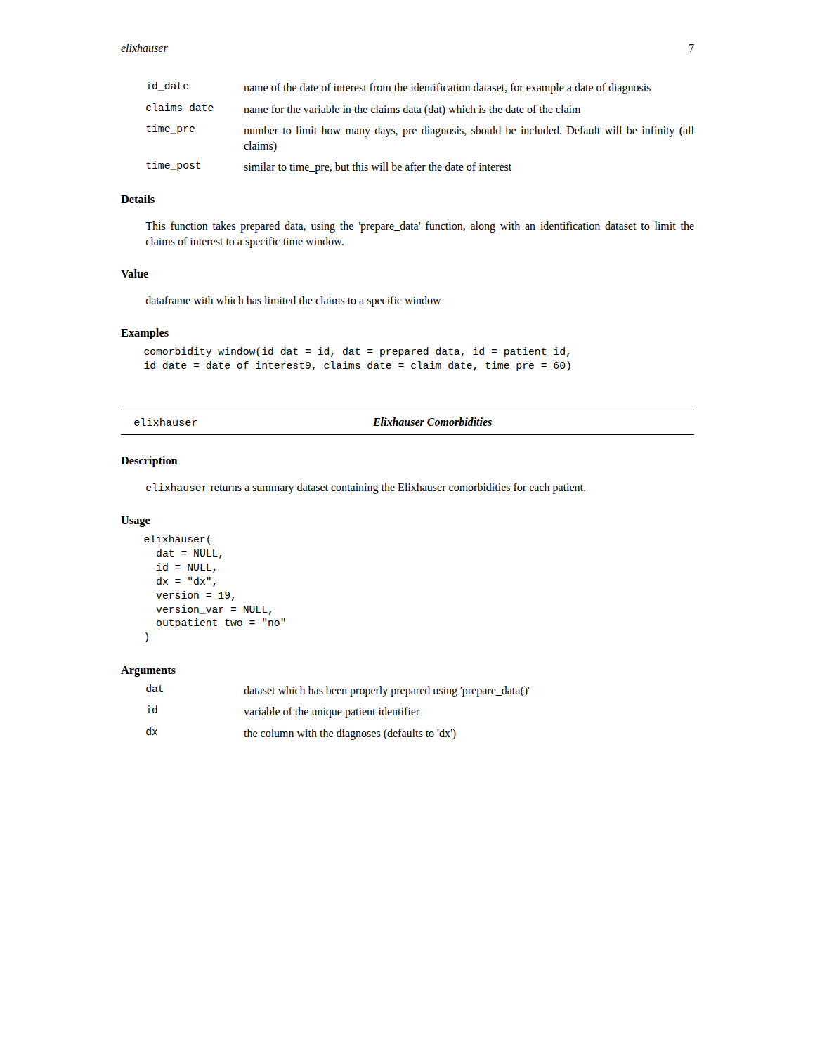elixhauser 7
id_date
name of the date of interest from the identification dataset, for example a date of diagnosis
claims_date
name for the variable in the claims data (dat) which is the date of the claim
time_pre
number to limit how many days, pre diagnosis, should be included. Default will be infinity (all claims)
time_post
similar to time_pre, but this will be after the date of interest
Details
This function takes prepared data, using the 'prepare_data' function, along with an identification dataset to limit the claims of interest to a specific time window.
Value
dataframe with which has limited the claims to a specific window
Examples
comorbidity_window(id_dat = id, dat = prepared_data, id = patient_id,
id_date = date_of_interest9, claims_date = claim_date, time_pre = 60)
elixhauser Elixhauser Comorbidities
Description
elixhauser returns a summary dataset containing the Elixhauser comorbidities for each patient.
Usage
elixhauser(
  dat = NULL,
  id = NULL,
  dx = "dx",
  version = 19,
  version_var = NULL,
  outpatient_two = "no"
)
Arguments
dat
dataset which has been properly prepared using 'prepare_data()'
id
variable of the unique patient identifier
dx
the column with the diagnoses (defaults to 'dx')